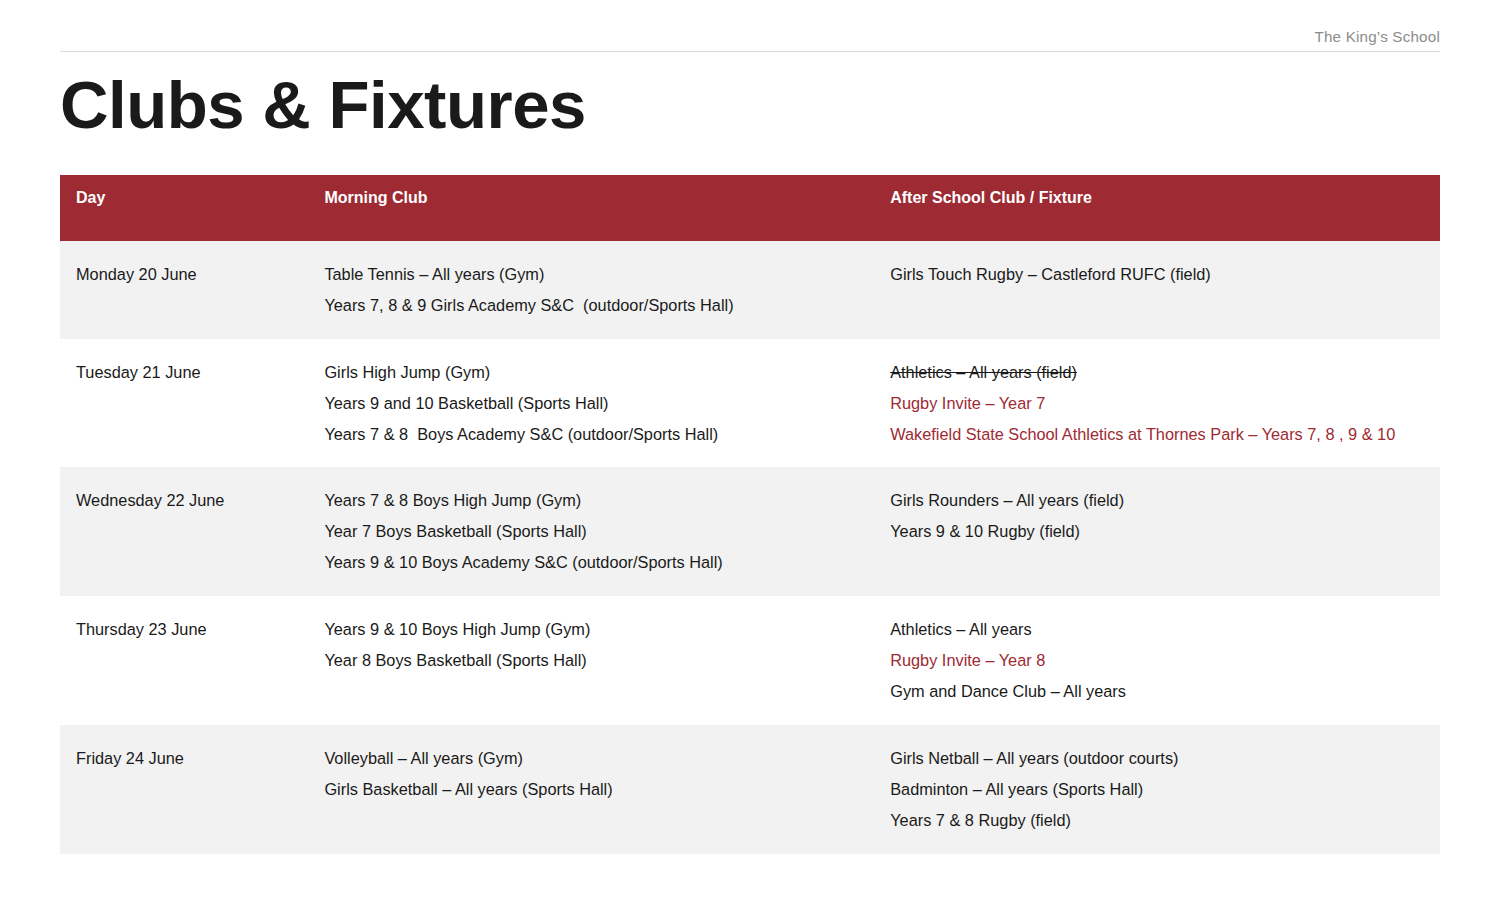The King’s School
Clubs & Fixtures
| Day | Morning Club | After School Club / Fixture |
| --- | --- | --- |
| Monday 20 June | Table Tennis – All years (Gym) Years 7, 8 & 9 Girls Academy S&C (outdoor/Sports Hall) | Girls Touch Rugby – Castleford RUFC (field) |
| Tuesday 21 June | Girls High Jump (Gym) Years 9 and 10 Basketball (Sports Hall) Years 7 & 8 Boys Academy S&C (outdoor/Sports Hall) | Athletics – All years (field) Rugby Invite – Year 7 Wakefield State School Athletics at Thornes Park – Years 7, 8 , 9 & 10 |
| Wednesday 22 June | Years 7 & 8 Boys High Jump (Gym) Year 7 Boys Basketball (Sports Hall) Years 9 & 10 Boys Academy S&C (outdoor/Sports Hall) | Girls Rounders – All years (field) Years 9 & 10 Rugby (field) |
| Thursday 23 June | Years 9 & 10 Boys High Jump (Gym) Year 8 Boys Basketball (Sports Hall) | Athletics – All years Rugby Invite – Year 8 Gym and Dance Club – All years |
| Friday 24 June | Volleyball – All years (Gym) Girls Basketball – All years (Sports Hall) | Girls Netball – All years (outdoor courts) Badminton – All years (Sports Hall) Years 7 & 8 Rugby (field) |